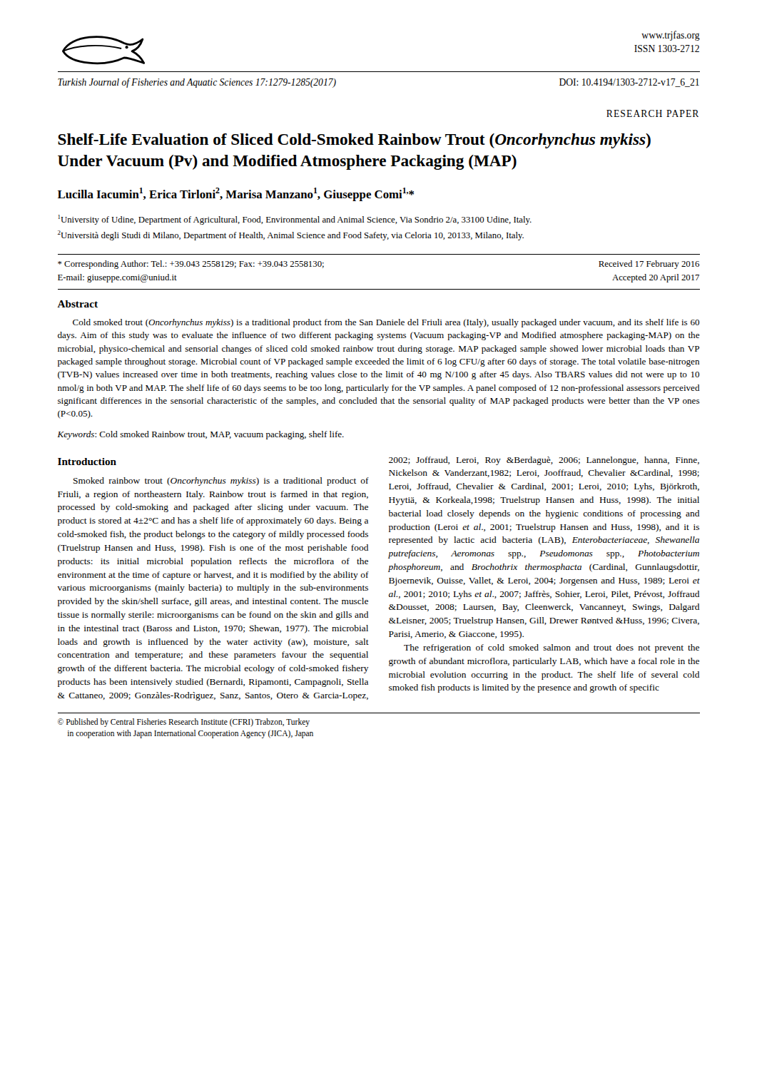www.trjfas.org
ISSN 1303-2712
Turkish Journal of Fisheries and Aquatic Sciences 17:1279-1285(2017) DOI: 10.4194/1303-2712-v17_6_21
RESEARCH PAPER
Shelf-Life Evaluation of Sliced Cold-Smoked Rainbow Trout (Oncorhynchus mykiss) Under Vacuum (Pv) and Modified Atmosphere Packaging (MAP)
Lucilla Iacumin1, Erica Tirloni2, Marisa Manzano1, Giuseppe Comi1,*
1University of Udine, Department of Agricultural, Food, Environmental and Animal Science, Via Sondrio 2/a, 33100 Udine, Italy.
2Università degli Studi di Milano, Department of Health, Animal Science and Food Safety, via Celoria 10, 20133, Milano, Italy.
* Corresponding Author: Tel.: +39.043 2558129; Fax: +39.043 2558130;
E-mail: giuseppe.comi@uniud.it
Received 17 February 2016
Accepted 20 April 2017
Abstract
Cold smoked trout (Oncorhynchus mykiss) is a traditional product from the San Daniele del Friuli area (Italy), usually packaged under vacuum, and its shelf life is 60 days. Aim of this study was to evaluate the influence of two different packaging systems (Vacuum packaging-VP and Modified atmosphere packaging-MAP) on the microbial, physico-chemical and sensorial changes of sliced cold smoked rainbow trout during storage. MAP packaged sample showed lower microbial loads than VP packaged sample throughout storage. Microbial count of VP packaged sample exceeded the limit of 6 log CFU/g after 60 days of storage. The total volatile base-nitrogen (TVB-N) values increased over time in both treatments, reaching values close to the limit of 40 mg N/100 g after 45 days. Also TBARS values did not were up to 10 nmol/g in both VP and MAP. The shelf life of 60 days seems to be too long, particularly for the VP samples. A panel composed of 12 non-professional assessors perceived significant differences in the sensorial characteristic of the samples, and concluded that the sensorial quality of MAP packaged products were better than the VP ones (P<0.05).
Keywords: Cold smoked Rainbow trout, MAP, vacuum packaging, shelf life.
Introduction
Smoked rainbow trout (Oncorhynchus mykiss) is a traditional product of Friuli, a region of northeastern Italy. Rainbow trout is farmed in that region, processed by cold-smoking and packaged after slicing under vacuum. The product is stored at 4±2°C and has a shelf life of approximately 60 days. Being a cold-smoked fish, the product belongs to the category of mildly processed foods (Truelstrup Hansen and Huss, 1998). Fish is one of the most perishable food products: its initial microbial population reflects the microflora of the environment at the time of capture or harvest, and it is modified by the ability of various microorganisms (mainly bacteria) to multiply in the sub-environments provided by the skin/shell surface, gill areas, and intestinal content. The muscle tissue is normally sterile: microorganisms can be found on the skin and gills and in the intestinal tract (Baross and Liston, 1970; Shewan, 1977). The microbial loads and growth is influenced by the water activity (aw), moisture, salt concentration and temperature; and these parameters favour the sequential growth of the different bacteria. The microbial ecology of cold-smoked fishery products has been intensively studied (Bernardi, Ripamonti, Campagnoli, Stella & Cattaneo, 2009; Gonzàles-Rodrìguez, Sanz, Santos, Otero & Garcia-Lopez, 2002; Joffraud, Leroi, Roy &Berdaguè, 2006; Lannelongue, hanna, Finne, Nickelson & Vanderzant,1982; Leroi, Jooffraud, Chevalier &Cardinal, 1998; Leroi, Joffraud, Chevalier & Cardinal, 2001; Leroi, 2010; Lyhs, Björkroth, Hyytiä, & Korkeala,1998; Truelstrup Hansen and Huss, 1998). The initial bacterial load closely depends on the hygienic conditions of processing and production (Leroi et al., 2001; Truelstrup Hansen and Huss, 1998), and it is represented by lactic acid bacteria (LAB), Enterobacteriaceae, Shewanella putrefaciens, Aeromonas spp., Pseudomonas spp., Photobacterium phosphoreum, and Brochothrix thermosphacta (Cardinal, Gunnlaugsdottir, Bjoernevik, Ouisse, Vallet, & Leroi, 2004; Jorgensen and Huss, 1989; Leroi et al., 2001; 2010; Lyhs et al., 2007; Jaffrès, Sohier, Leroi, Pilet, Prévost, Joffraud &Dousset, 2008; Laursen, Bay, Cleenwerck, Vancanneyt, Swings, Dalgard &Leisner, 2005; Truelstrup Hansen, Gill, Drewer Røntved &Huss, 1996; Civera, Parisi, Amerio, & Giaccone, 1995).
The refrigeration of cold smoked salmon and trout does not prevent the growth of abundant microflora, particularly LAB, which have a focal role in the microbial evolution occurring in the product. The shelf life of several cold smoked fish products is limited by the presence and growth of specific
© Published by Central Fisheries Research Institute (CFRI) Trabzon, Turkey
in cooperation with Japan International Cooperation Agency (JICA), Japan